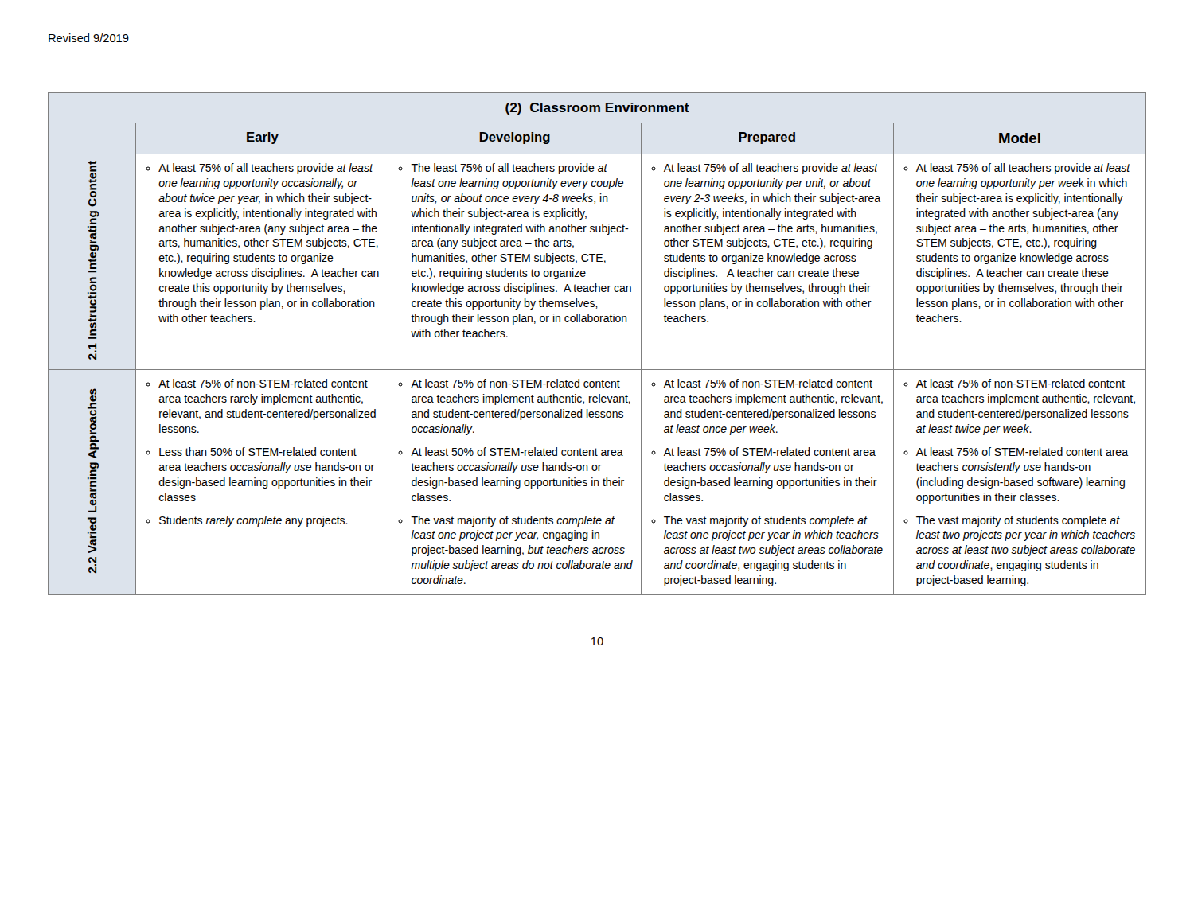Revised 9/2019
| (2) Classroom Environment |
| --- |
| | Early | Developing | Prepared | Model |
| 2.1 Instruction Integrating Content | At least 75% of all teachers provide at least one learning opportunity occasionally, or about twice per year, in which their subject-area is explicitly, intentionally integrated with another subject-area (any subject area – the arts, humanities, other STEM subjects, CTE, etc.), requiring students to organize knowledge across disciplines. A teacher can create this opportunity by themselves, through their lesson plan, or in collaboration with other teachers. | The least 75% of all teachers provide at least one learning opportunity every couple units, or about once every 4-8 weeks , in which their subject-area is explicitly, intentionally integrated with another subject-area (any subject area – the arts, humanities, other STEM subjects, CTE, etc.), requiring students to organize knowledge across disciplines. A teacher can create this opportunity by themselves, through their lesson plan, or in collaboration with other teachers. | At least 75% of all teachers provide at least one learning opportunity per unit, or about every 2-3 weeks, in which their subject-area is explicitly, intentionally integrated with another subject area – the arts, humanities, other STEM subjects, CTE, etc.), requiring students to organize knowledge across disciplines. A teacher can create these opportunities by themselves, through their lesson plans, or in collaboration with other teachers. | At least 75% of all teachers provide at least one learning opportunity per wee k in which their subject-area is explicitly, intentionally integrated with another subject-area (any subject area – the arts, humanities, other STEM subjects, CTE, etc.), requiring students to organize knowledge across disciplines. A teacher can create these opportunities by themselves, through their lesson plans, or in collaboration with other teachers. |
| 2.2 Varied Learning Approaches | At least 75% of non-STEM-related content area teachers rarely implement authentic, relevant, and student-centered/personalized lessons. Less than 50% of STEM-related content area teachers occasionally use hands-on or design-based learning opportunities in their classes Students rarely complete any projects. | At least 75% of non-STEM-related content area teachers implement authentic, relevant, and student-centered/personalized lessons occasionally . At least 50% of STEM-related content area teachers occasionally use hands-on or design-based learning opportunities in their classes. The vast majority of students complete at least one project per year, engaging in project-based learning, but teachers across multiple subject areas do not collaborate and coordinate . | At least 75% of non-STEM-related content area teachers implement authentic, relevant, and student-centered/personalized lessons at least once per week . At least 75% of STEM-related content area teachers occasionally use hands-on or design-based learning opportunities in their classes. The vast majority of students complete at least one project per year in which teachers across at least two subject areas collaborate and coordinate , engaging students in project-based learning. | At least 75% of non-STEM-related content area teachers implement authentic, relevant, and student-centered/personalized lessons at least twice per week . At least 75% of STEM-related content area teachers consistently use hands-on (including design-based software) learning opportunities in their classes. The vast majority of students complete at least two projects per year in which teachers across at least two subject areas collaborate and coordinate , engaging students in project-based learning. |
10